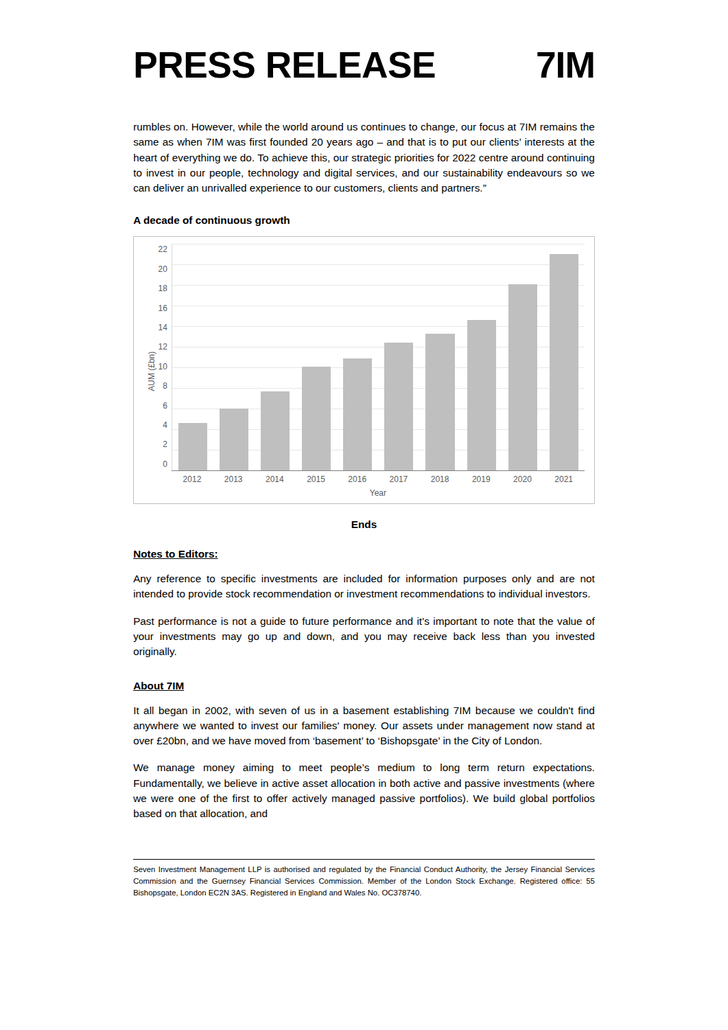PRESS RELEASE
7IM
rumbles on. However, while the world around us continues to change, our focus at 7IM remains the same as when 7IM was first founded 20 years ago – and that is to put our clients’ interests at the heart of everything we do. To achieve this, our strategic priorities for 2022 centre around continuing to invest in our people, technology and digital services, and our sustainability endeavours so we can deliver an unrivalled experience to our customers, clients and partners.”
A decade of continuous growth
AUM (£bn)
22
20
18
16
14
12
10
8
6
4
2
0
2012 2013 2014 2015 2016 2017 2018 2019 2020 2021
Year
Ends
Notes to Editors:
Any reference to specific investments are included for information purposes only and are not intended to provide stock recommendation or investment recommendations to individual investors.
Past performance is not a guide to future performance and it’s important to note that the value of your investments may go up and down, and you may receive back less than you invested originally.
About 7IM
It all began in 2002, with seven of us in a basement establishing 7IM because we couldn't find anywhere we wanted to invest our families' money. Our assets under management now stand at over £20bn, and we have moved from ‘basement’ to ‘Bishopsgate’ in the City of London.
We manage money aiming to meet people’s medium to long term return expectations. Fundamentally, we believe in active asset allocation in both active and passive investments (where we were one of the first to offer actively managed passive portfolios). We build global portfolios based on that allocation, and
Seven Investment Management LLP is authorised and regulated by the Financial Conduct Authority, the Jersey Financial Services Commission and the Guernsey Financial Services Commission. Member of the London Stock Exchange. Registered office: 55 Bishopsgate, London EC2N 3AS. Registered in England and Wales No. OC378740.